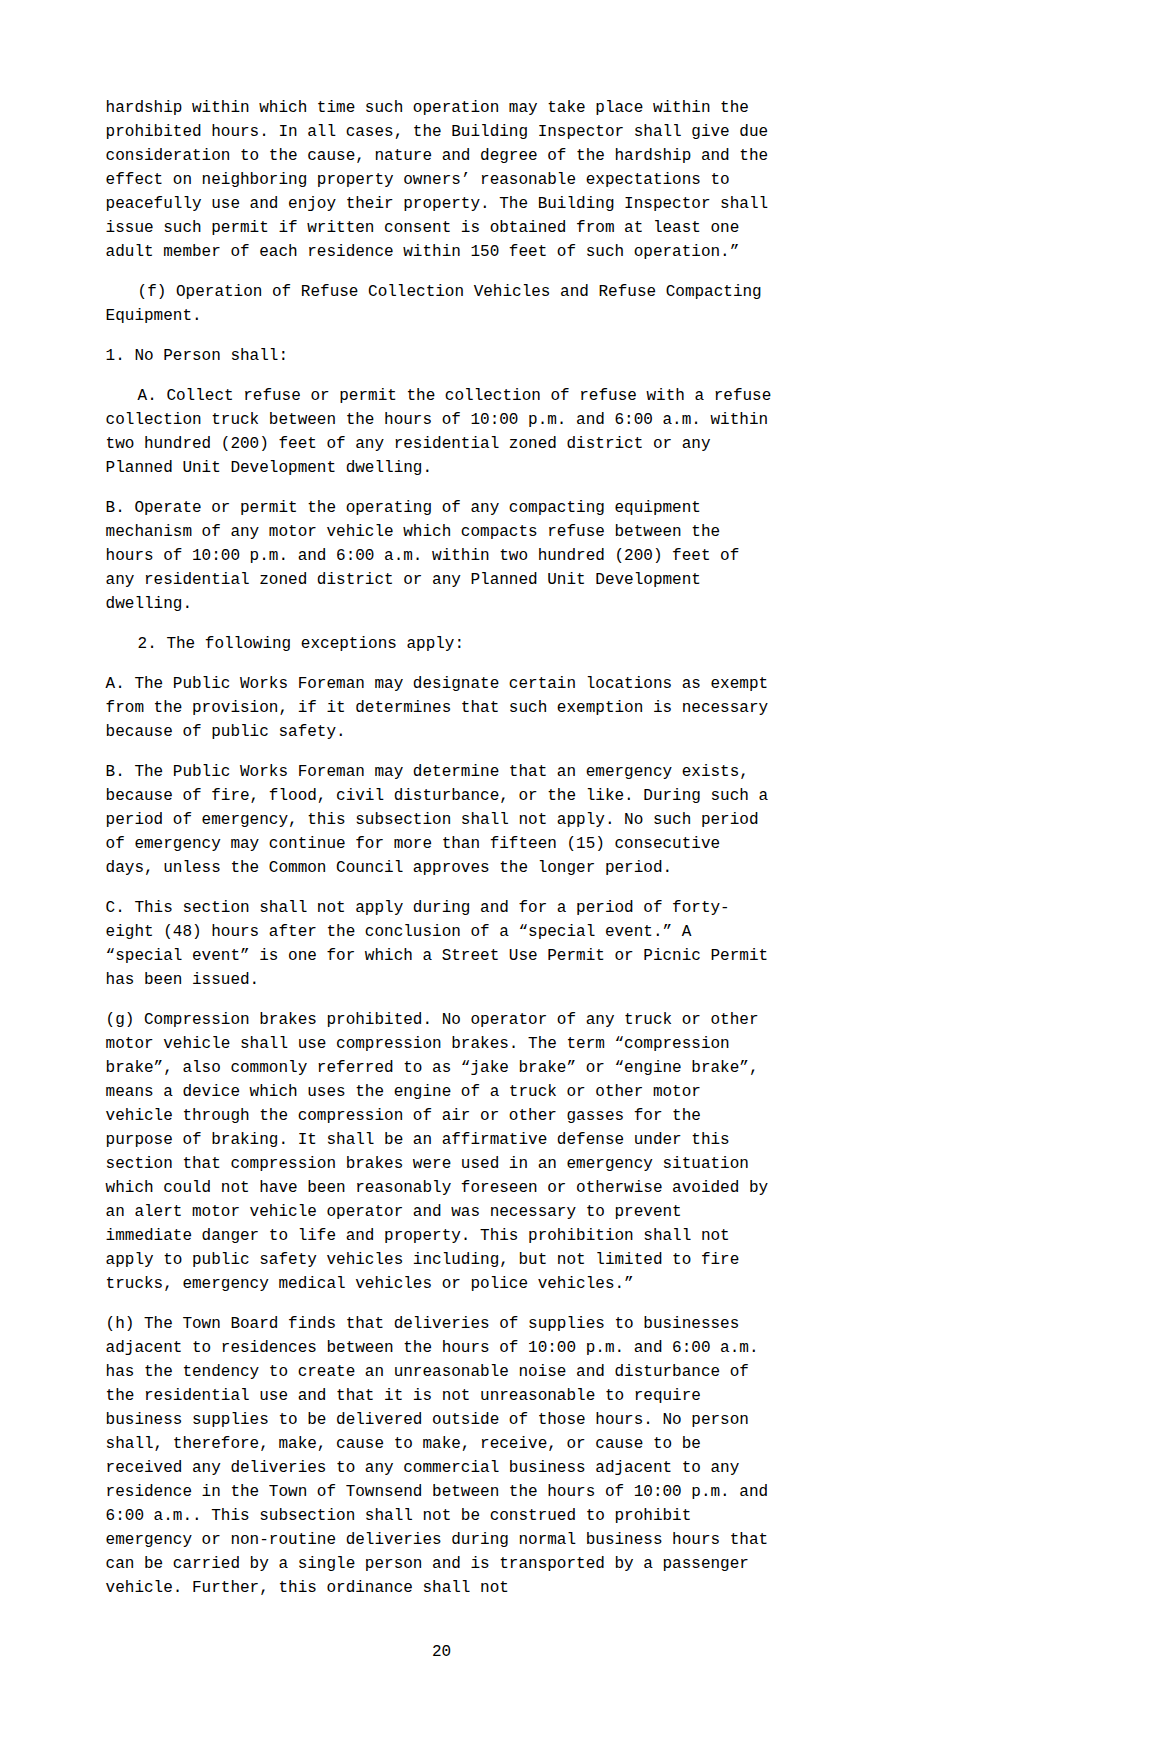hardship within which time such operation may take place within the prohibited hours. In all cases, the Building Inspector shall give due consideration to the cause, nature and degree of the hardship and the effect on neighboring property owners’ reasonable expectations to peacefully use and enjoy their property. The Building Inspector shall issue such permit if written consent is obtained from at least one adult member of each residence within 150 feet of such operation.”
(f) Operation of Refuse Collection Vehicles and Refuse Compacting Equipment.
1. No Person shall:
A. Collect refuse or permit the collection of refuse with a refuse collection truck between the hours of 10:00 p.m. and 6:00 a.m. within two hundred (200) feet of any residential zoned district or any Planned Unit Development dwelling.
B. Operate or permit the operating of any compacting equipment mechanism of any motor vehicle which compacts refuse between the hours of 10:00 p.m. and 6:00 a.m. within two hundred (200) feet of any residential zoned district or any Planned Unit Development dwelling.
2. The following exceptions apply:
A. The Public Works Foreman may designate certain locations as exempt from the provision, if it determines that such exemption is necessary because of public safety.
B. The Public Works Foreman may determine that an emergency exists, because of fire, flood, civil disturbance, or the like. During such a period of emergency, this subsection shall not apply. No such period of emergency may continue for more than fifteen (15) consecutive days, unless the Common Council approves the longer period.
C. This section shall not apply during and for a period of forty-eight (48) hours after the conclusion of a “special event.” A “special event” is one for which a Street Use Permit or Picnic Permit has been issued.
(g) Compression brakes prohibited. No operator of any truck or other motor vehicle shall use compression brakes. The term “compression brake”, also commonly referred to as “jake brake” or “engine brake”, means a device which uses the engine of a truck or other motor vehicle through the compression of air or other gasses for the purpose of braking. It shall be an affirmative defense under this section that compression brakes were used in an emergency situation which could not have been reasonably foreseen or otherwise avoided by an alert motor vehicle operator and was necessary to prevent immediate danger to life and property. This prohibition shall not apply to public safety vehicles including, but not limited to fire trucks, emergency medical vehicles or police vehicles.”
(h) The Town Board finds that deliveries of supplies to businesses adjacent to residences between the hours of 10:00 p.m. and 6:00 a.m. has the tendency to create an unreasonable noise and disturbance of the residential use and that it is not unreasonable to require business supplies to be delivered outside of those hours. No person shall, therefore, make, cause to make, receive, or cause to be received any deliveries to any commercial business adjacent to any residence in the Town of Townsend between the hours of 10:00 p.m. and 6:00 a.m.. This subsection shall not be construed to prohibit emergency or non-routine deliveries during normal business hours that can be carried by a single person and is transported by a passenger vehicle. Further, this ordinance shall not
20